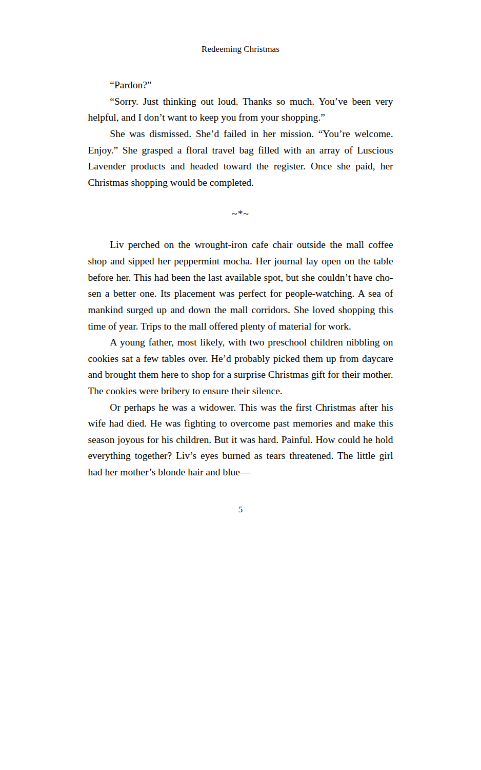Redeeming Christmas
“Pardon?”
“Sorry. Just thinking out loud. Thanks so much. You’ve been very helpful, and I don’t want to keep you from your shopping.”
She was dismissed. She’d failed in her mission. “You’re welcome. Enjoy.” She grasped a floral travel bag filled with an array of Luscious Lavender products and headed toward the register. Once she paid, her Christmas shopping would be completed.
~*~
Liv perched on the wrought-iron cafe chair outside the mall coffee shop and sipped her peppermint mocha. Her journal lay open on the table before her. This had been the last available spot, but she couldn’t have chosen a better one. Its placement was perfect for people-watching. A sea of mankind surged up and down the mall corridors. She loved shopping this time of year. Trips to the mall offered plenty of material for work.
A young father, most likely, with two preschool children nibbling on cookies sat a few tables over. He’d probably picked them up from daycare and brought them here to shop for a surprise Christmas gift for their mother. The cookies were bribery to ensure their silence.
Or perhaps he was a widower. This was the first Christmas after his wife had died. He was fighting to overcome past memories and make this season joyous for his children. But it was hard. Painful. How could he hold everything together? Liv’s eyes burned as tears threatened. The little girl had her mother’s blonde hair and blue—
5